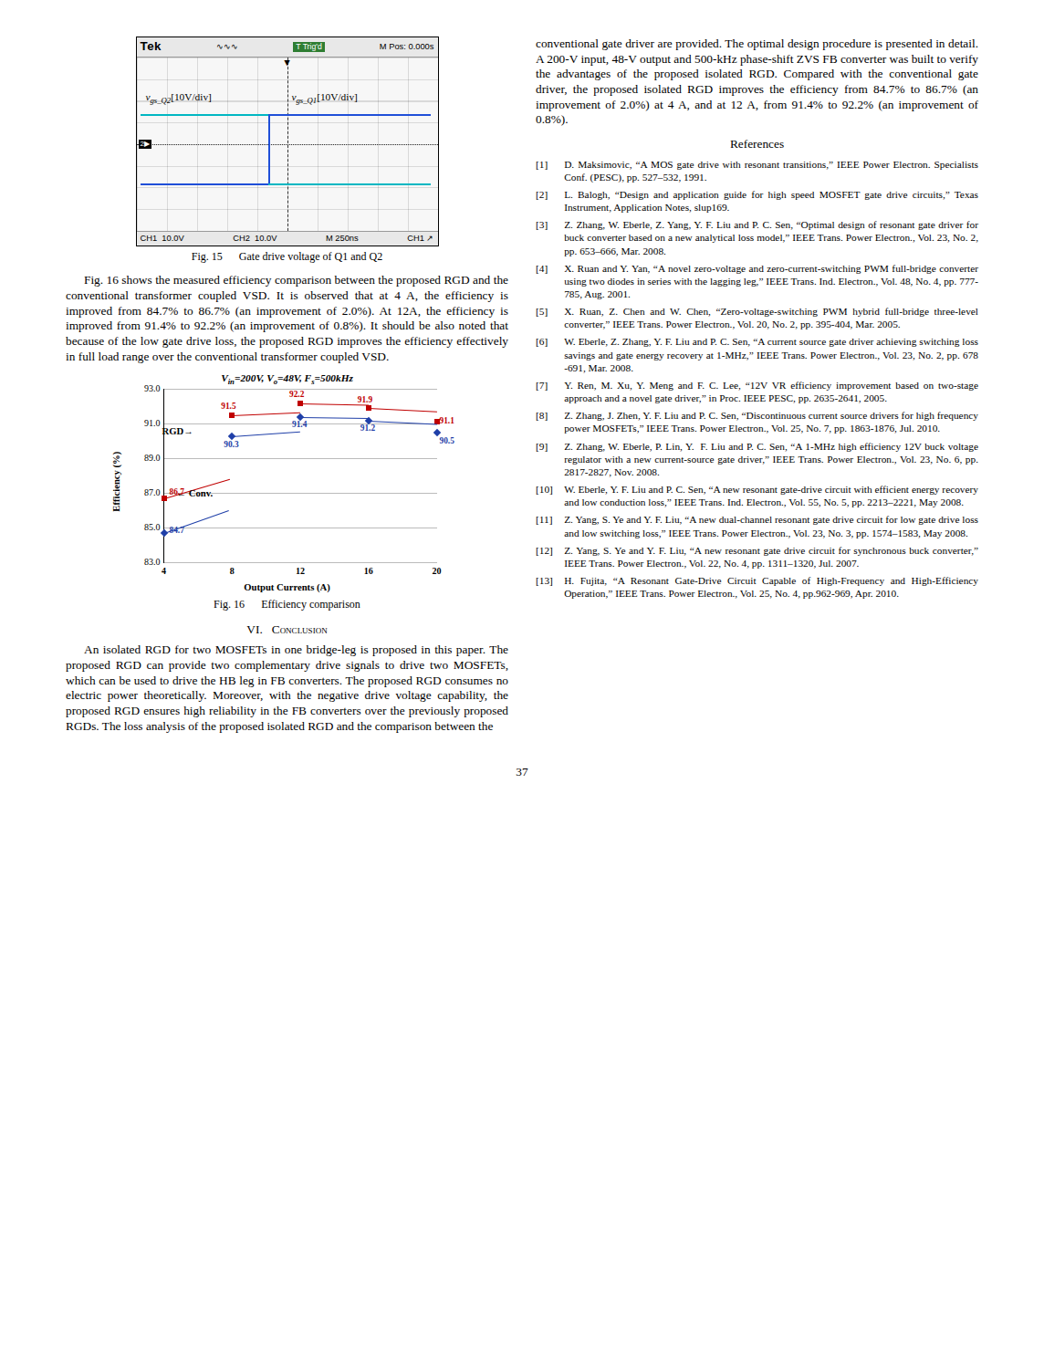Tek ∿∿∿ T Trig'd M Pos: 0.000s
▼
2▶
vgs_Q2[10V/div]
vgs_Q1[10V/div]
CH1 10.0V CH2 10.0V M 250ns CH1 ↗
Fig. 15 Gate drive voltage of Q1 and Q2
Fig. 16 shows the measured efficiency comparison between the proposed RGD and the conventional transformer coupled VSD. It is observed that at 4 A, the efficiency is improved from 84.7% to 86.7% (an improvement of 2.0%). At 12A, the efficiency is improved from 91.4% to 92.2% (an improvement of 0.8%). It should be also noted that because of the low gate drive loss, the proposed RGD improves the efficiency effectively in full load range over the conventional transformer coupled VSD.
Vin=200V, Vo=48V, Fs=500kHz
Efficiency (%)
93.0
91.0
89.0
87.0
85.0
83.0
4
8
12
16
20
86.7
91.5
92.2
91.9
91.1
84.7
90.3
91.4
91.2
90.5
RGD→
← Conv.
Output Currents (A)
Fig. 16 Efficiency comparison
VI. Conclusion
An isolated RGD for two MOSFETs in one bridge-leg is proposed in this paper. The proposed RGD can provide two complementary drive signals to drive two MOSFETs, which can be used to drive the HB leg in FB converters. The proposed RGD consumes no electric power theoretically. Moreover, with the negative drive voltage capability, the proposed RGD ensures high reliability in the FB converters over the previously proposed RGDs. The loss analysis of the proposed isolated RGD and the comparison between the
conventional gate driver are provided. The optimal design procedure is presented in detail. A 200-V input, 48-V output and 500-kHz phase-shift ZVS FB converter was built to verify the advantages of the proposed isolated RGD. Compared with the conventional gate driver, the proposed isolated RGD improves the efficiency from 84.7% to 86.7% (an improvement of 2.0%) at 4 A, and at 12 A, from 91.4% to 92.2% (an improvement of 0.8%).
References
| [1] | D. Maksimovic, “A MOS gate drive with resonant transitions,” IEEE Power Electron. Specialists Conf. (PESC), pp. 527–532, 1991. |
| [2] | L. Balogh, “Design and application guide for high speed MOSFET gate drive circuits,” Texas Instrument, Application Notes, slup169. |
| [3] | Z. Zhang, W. Eberle, Z. Yang, Y. F. Liu and P. C. Sen, “Optimal design of resonant gate driver for buck converter based on a new analytical loss model,” IEEE Trans. Power Electron., Vol. 23, No. 2, pp. 653–666, Mar. 2008. |
| [4] | X. Ruan and Y. Yan, “A novel zero-voltage and zero-current-switching PWM full-bridge converter using two diodes in series with the lagging leg,” IEEE Trans. Ind. Electron., Vol. 48, No. 4, pp. 777-785, Aug. 2001. |
| [5] | X. Ruan, Z. Chen and W. Chen, “Zero-voltage-switching PWM hybrid full-bridge three-level converter,” IEEE Trans. Power Electron., Vol. 20, No. 2, pp. 395-404, Mar. 2005. |
| [6] | W. Eberle, Z. Zhang, Y. F. Liu and P. C. Sen, “A current source gate driver achieving switching loss savings and gate energy recovery at 1-MHz,” IEEE Trans. Power Electron., Vol. 23, No. 2, pp. 678 -691, Mar. 2008. |
| [7] | Y. Ren, M. Xu, Y. Meng and F. C. Lee, “12V VR efficiency improvement based on two-stage approach and a novel gate driver,” in Proc. IEEE PESC, pp. 2635-2641, 2005. |
| [8] | Z. Zhang, J. Zhen, Y. F. Liu and P. C. Sen, “Discontinuous current source drivers for high frequency power MOSFETs,” IEEE Trans. Power Electron., Vol. 25, No. 7, pp. 1863-1876, Jul. 2010. |
| [9] | Z. Zhang, W. Eberle, P. Lin, Y. F. Liu and P. C. Sen, “A 1-MHz high efficiency 12V buck voltage regulator with a new current-source gate driver,” IEEE Trans. Power Electron., Vol. 23, No. 6, pp. 2817-2827, Nov. 2008. |
| [10] | W. Eberle, Y. F. Liu and P. C. Sen, “A new resonant gate-drive circuit with efficient energy recovery and low conduction loss,” IEEE Trans. Ind. Electron., Vol. 55, No. 5, pp. 2213–2221, May 2008. |
| [11] | Z. Yang, S. Ye and Y. F. Liu, “A new dual-channel resonant gate drive circuit for low gate drive loss and low switching loss,” IEEE Trans. Power Electron., Vol. 23, No. 3, pp. 1574–1583, May 2008. |
| [12] | Z. Yang, S. Ye and Y. F. Liu, “A new resonant gate drive circuit for synchronous buck converter,” IEEE Trans. Power Electron., Vol. 22, No. 4, pp. 1311–1320, Jul. 2007. |
| [13] | H. Fujita, “A Resonant Gate-Drive Circuit Capable of High-Frequency and High-Efficiency Operation,” IEEE Trans. Power Electron., Vol. 25, No. 4, pp.962-969, Apr. 2010. |
37